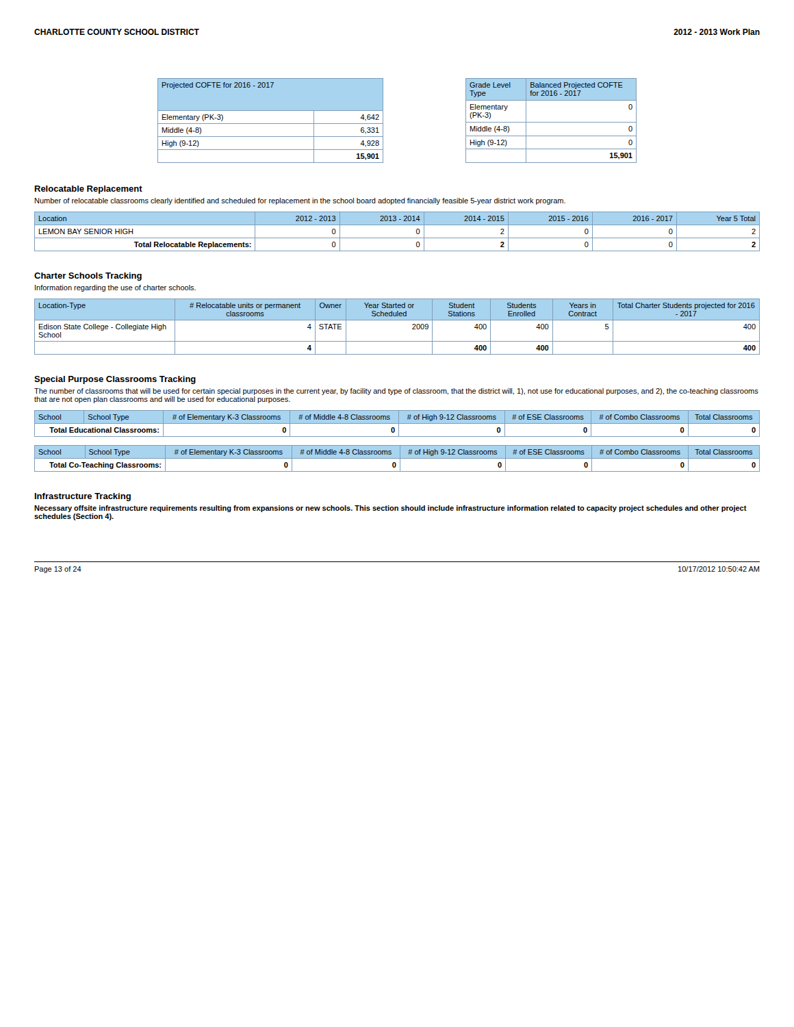CHARLOTTE COUNTY SCHOOL DISTRICT
2012 - 2013 Work Plan
| Projected COFTE for 2016 - 2017 |
| --- |
| Elementary (PK-3) | 4,642 |
| Middle (4-8) | 6,331 |
| High (9-12) | 4,928 |
| | 15,901 |
| Grade Level Type | Balanced Projected COFTE for 2016 - 2017 |
| --- | --- |
| Elementary (PK-3) | 0 |
| Middle (4-8) | 0 |
| High (9-12) | 0 |
| | 15,901 |
Relocatable Replacement
Number of relocatable classrooms clearly identified and scheduled for replacement in the school board adopted financially feasible 5-year district work program.
| Location | 2012 - 2013 | 2013 - 2014 | 2014 - 2015 | 2015 - 2016 | 2016 - 2017 | Year 5 Total |
| --- | --- | --- | --- | --- | --- | --- |
| LEMON BAY SENIOR HIGH | 0 | 0 | 2 | 0 | 0 | 2 |
| Total Relocatable Replacements: | 0 | 0 | 2 | 0 | 0 | 2 |
Charter Schools Tracking
Information regarding the use of charter schools.
| Location-Type | # Relocatable units or permanent classrooms | Owner | Year Started or Scheduled | Student Stations | Students Enrolled | Years in Contract | Total Charter Students projected for 2016 - 2017 |
| --- | --- | --- | --- | --- | --- | --- | --- |
| Edison State College - Collegiate High School | 4 | STATE | 2009 | 400 | 400 | 5 | 400 |
| | 4 | | | 400 | 400 | | 400 |
Special Purpose Classrooms Tracking
The number of classrooms that will be used for certain special purposes in the current year, by facility and type of classroom, that the district will, 1), not use for educational purposes, and 2), the co-teaching classrooms that are not open plan classrooms and will be used for educational purposes.
| School | School Type | # of Elementary K-3 Classrooms | # of Middle 4-8 Classrooms | # of High 9-12 Classrooms | # of ESE Classrooms | # of Combo Classrooms | Total Classrooms |
| --- | --- | --- | --- | --- | --- | --- | --- |
| Total Educational Classrooms: | 0 | 0 | 0 | 0 | 0 | 0 |
| School | School Type | # of Elementary K-3 Classrooms | # of Middle 4-8 Classrooms | # of High 9-12 Classrooms | # of ESE Classrooms | # of Combo Classrooms | Total Classrooms |
| --- | --- | --- | --- | --- | --- | --- | --- |
| Total Co-Teaching Classrooms: | 0 | 0 | 0 | 0 | 0 | 0 |
Infrastructure Tracking
Necessary offsite infrastructure requirements resulting from expansions or new schools. This section should include infrastructure information related to capacity project schedules and other project schedules (Section 4).
Page 13 of 24
10/17/2012 10:50:42 AM